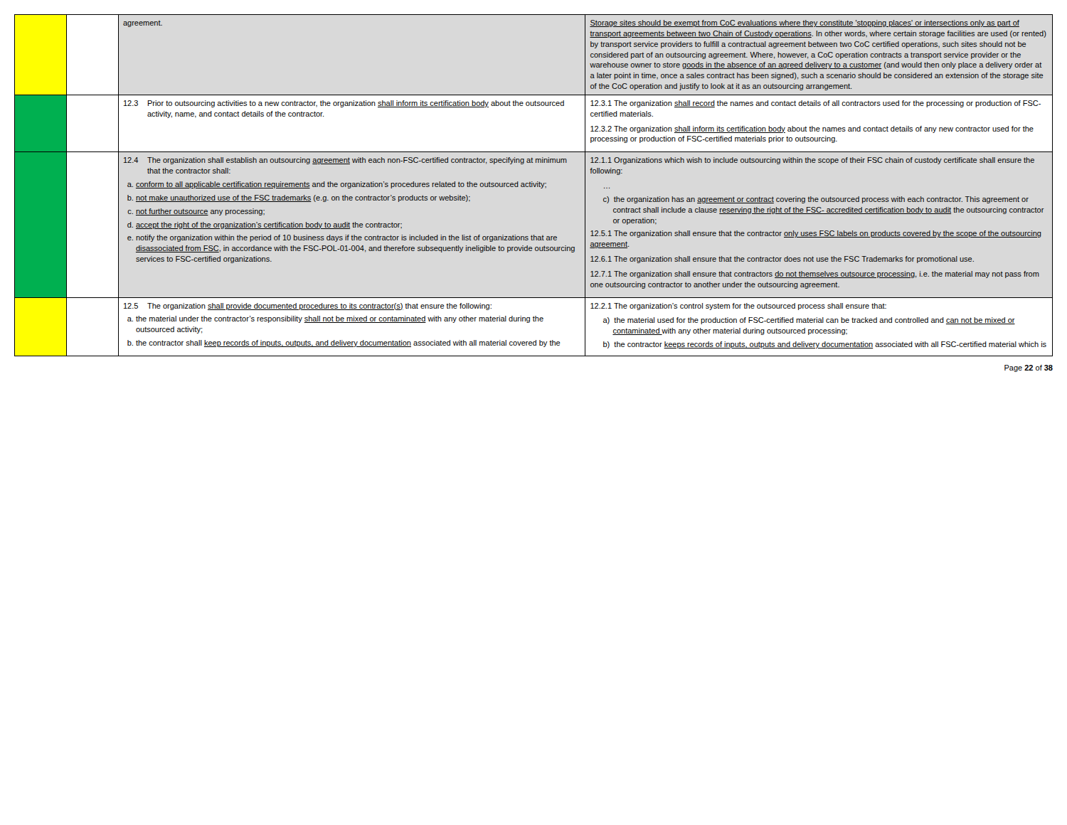| | | agreement. | Storage sites should be exempt from CoC evaluations where they constitute 'stopping places' or intersections only as part of transport agreements between two Chain of Custody operations . In other words, where certain storage facilities are used (or rented) by transport service providers to fulfill a contractual agreement between two CoC certified operations, such sites should not be considered part of an outsourcing agreement. Where, however, a CoC operation contracts a transport service provider or the warehouse owner to store goods in the absence of an agreed delivery to a customer (and would then only place a delivery order at a later point in time, once a sales contract has been signed), such a scenario should be considered an extension of the storage site of the CoC operation and justify to look at it as an outsourcing arrangement. |
| | | 12.3 Prior to outsourcing activities to a new contractor, the organization shall inform its certification body about the outsourced activity, name, and contact details of the contractor. | 12.3.1 The organization shall record the names and contact details of all contractors used for the processing or production of FSC-certified materials. 12.3.2 The organization shall inform its certification body about the names and contact details of any new contractor used for the processing or production of FSC-certified materials prior to outsourcing. |
| | | 12.4 The organization shall establish an outsourcing agreement with each non-FSC-certified contractor, specifying at minimum that the contractor shall: conform to all applicable certification requirements and the organization’s procedures related to the outsourced activity; not make unauthorized use of the FSC trademarks (e.g. on the contractor’s products or website); not further outsource any processing; accept the right of the organization’s certification body to audit the contractor; notify the organization within the period of 10 business days if the contractor is included in the list of organizations that are disassociated from FSC , in accordance with the FSC-POL-01-004, and therefore subsequently ineligible to provide outsourcing services to FSC-certified organizations. | 12.1.1 Organizations which wish to include outsourcing within the scope of their FSC chain of custody certificate shall ensure the following: … c) the organization has an agreement or contract covering the outsourced process with each contractor. This agreement or contract shall include a clause reserving the right of the FSC- accredited certification body to audit the outsourcing contractor or operation; 12.5.1 The organization shall ensure that the contractor only uses FSC labels on products covered by the scope of the outsourcing agreement . 12.6.1 The organization shall ensure that the contractor does not use the FSC Trademarks for promotional use. 12.7.1 The organization shall ensure that contractors do not themselves outsource processing , i.e. the material may not pass from one outsourcing contractor to another under the outsourcing agreement. |
| | | 12.5 The organization shall provide documented procedures to its contractor(s) that ensure the following: the material under the contractor’s responsibility shall not be mixed or contaminated with any other material during the outsourced activity; the contractor shall keep records of inputs, outputs, and delivery documentation associated with all material covered by the | 12.2.1 The organization’s control system for the outsourced process shall ensure that: a) the material used for the production of FSC-certified material can be tracked and controlled and can not be mixed or contaminated with any other material during outsourced processing; b) the contractor keeps records of inputs, outputs and delivery documentation associated with all FSC-certified material which is |
Page 22 of 38